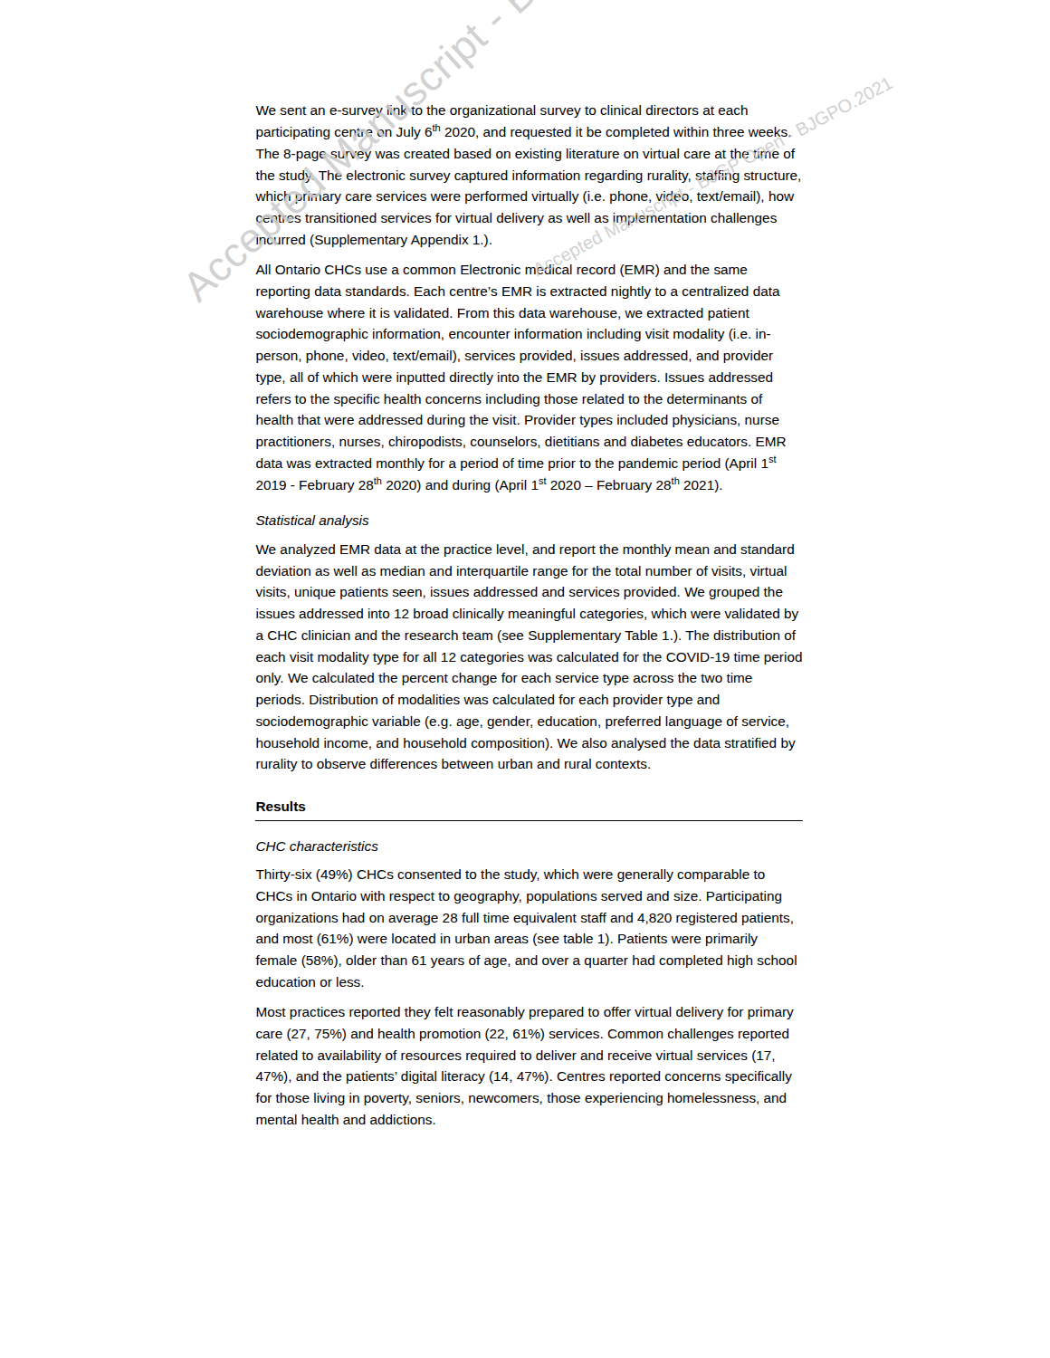Accepted Manuscript - BJGP Open - BJGPO.2021.0239
Accepted Manuscript - BJGP Open - BJGPO.2021.0239
We sent an e-survey link to the organizational survey to clinical directors at each participating centre on July 6th 2020, and requested it be completed within three weeks. The 8-page survey was created based on existing literature on virtual care at the time of the study. The electronic survey captured information regarding rurality, staffing structure, which primary care services were performed virtually (i.e. phone, video, text/email), how centres transitioned services for virtual delivery as well as implementation challenges incurred (Supplementary Appendix 1.).
All Ontario CHCs use a common Electronic medical record (EMR) and the same reporting data standards. Each centre’s EMR is extracted nightly to a centralized data warehouse where it is validated. From this data warehouse, we extracted patient sociodemographic information, encounter information including visit modality (i.e. in-person, phone, video, text/email), services provided, issues addressed, and provider type, all of which were inputted directly into the EMR by providers. Issues addressed refers to the specific health concerns including those related to the determinants of health that were addressed during the visit. Provider types included physicians, nurse practitioners, nurses, chiropodists, counselors, dietitians and diabetes educators. EMR data was extracted monthly for a period of time prior to the pandemic period (April 1st 2019 - February 28th 2020) and during (April 1st 2020 – February 28th 2021).
Statistical analysis
We analyzed EMR data at the practice level, and report the monthly mean and standard deviation as well as median and interquartile range for the total number of visits, virtual visits, unique patients seen, issues addressed and services provided. We grouped the issues addressed into 12 broad clinically meaningful categories, which were validated by a CHC clinician and the research team (see Supplementary Table 1.). The distribution of each visit modality type for all 12 categories was calculated for the COVID-19 time period only. We calculated the percent change for each service type across the two time periods. Distribution of modalities was calculated for each provider type and sociodemographic variable (e.g. age, gender, education, preferred language of service, household income, and household composition). We also analysed the data stratified by rurality to observe differences between urban and rural contexts.
Results
CHC characteristics
Thirty-six (49%) CHCs consented to the study, which were generally comparable to CHCs in Ontario with respect to geography, populations served and size. Participating organizations had on average 28 full time equivalent staff and 4,820 registered patients, and most (61%) were located in urban areas (see table 1). Patients were primarily female (58%), older than 61 years of age, and over a quarter had completed high school education or less.
Most practices reported they felt reasonably prepared to offer virtual delivery for primary care (27, 75%) and health promotion (22, 61%) services. Common challenges reported related to availability of resources required to deliver and receive virtual services (17, 47%), and the patients’ digital literacy (14, 47%). Centres reported concerns specifically for those living in poverty, seniors, newcomers, those experiencing homelessness, and mental health and addictions.